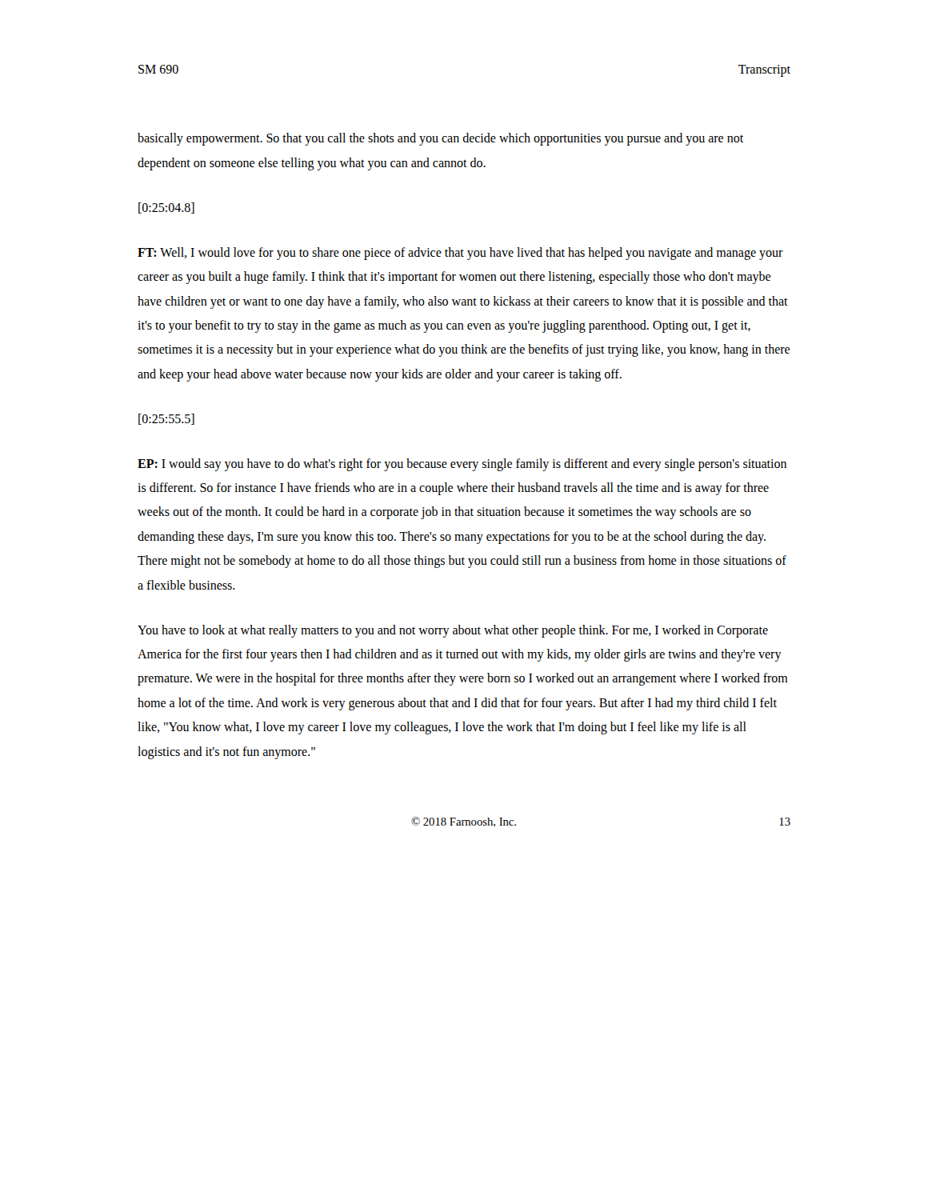SM 690 Transcript
basically empowerment. So that you call the shots and you can decide which opportunities you pursue and you are not dependent on someone else telling you what you can and cannot do.
[0:25:04.8]
FT: Well, I would love for you to share one piece of advice that you have lived that has helped you navigate and manage your career as you built a huge family. I think that it's important for women out there listening, especially those who don't maybe have children yet or want to one day have a family, who also want to kickass at their careers to know that it is possible and that it's to your benefit to try to stay in the game as much as you can even as you're juggling parenthood. Opting out, I get it, sometimes it is a necessity but in your experience what do you think are the benefits of just trying like, you know, hang in there and keep your head above water because now your kids are older and your career is taking off.
[0:25:55.5]
EP: I would say you have to do what's right for you because every single family is different and every single person's situation is different. So for instance I have friends who are in a couple where their husband travels all the time and is away for three weeks out of the month. It could be hard in a corporate job in that situation because it sometimes the way schools are so demanding these days, I'm sure you know this too. There's so many expectations for you to be at the school during the day. There might not be somebody at home to do all those things but you could still run a business from home in those situations of a flexible business.
You have to look at what really matters to you and not worry about what other people think. For me, I worked in Corporate America for the first four years then I had children and as it turned out with my kids, my older girls are twins and they're very premature. We were in the hospital for three months after they were born so I worked out an arrangement where I worked from home a lot of the time. And work is very generous about that and I did that for four years. But after I had my third child I felt like, "You know what, I love my career I love my colleagues, I love the work that I'm doing but I feel like my life is all logistics and it's not fun anymore."
© 2018 Farnoosh, Inc. 13